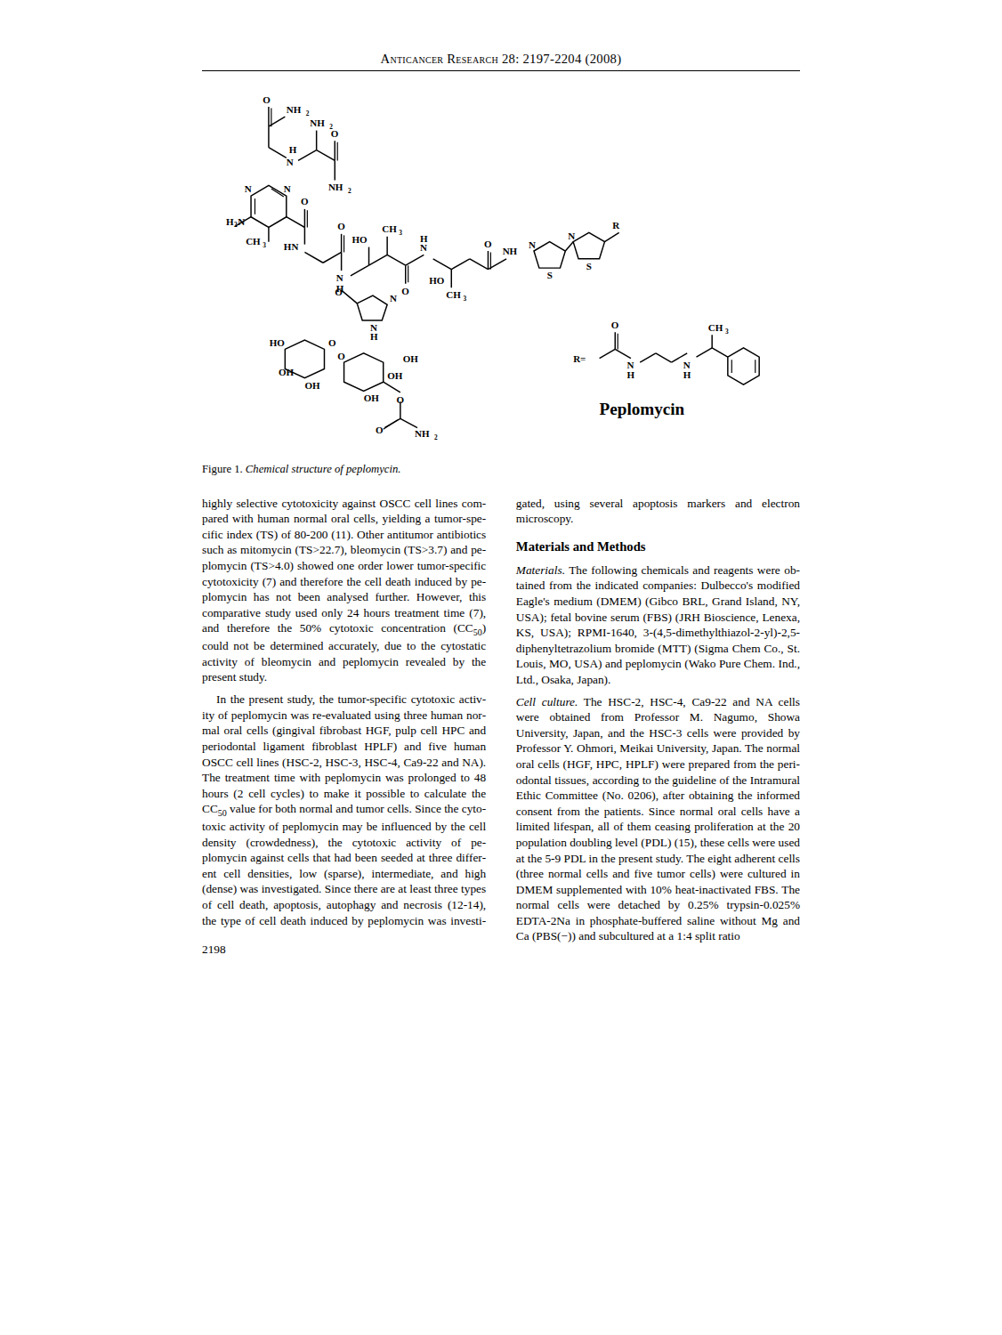Anticancer Research 28: 2197-2204 (2008)
O NH2 H N NH2 O NH2 N N H2N CH3 O HN O N H HO CH3 O N H CH3 HO O NH N S N S R HO OH OH O O OH OH OH O O NH2 N N H O R= O N H N H CH3 Peplomycin
Figure 1. Chemical structure of peplomycin.
highly selective cytotoxicity against OSCC cell lines compared with human normal oral cells, yielding a tumor-specific index (TS) of 80-200 (11). Other antitumor antibiotics such as mitomycin (TS>22.7), bleomycin (TS>3.7) and peplomycin (TS>4.0) showed one order lower tumor-specific cytotoxicity (7) and therefore the cell death induced by peplomycin has not been analysed further. However, this comparative study used only 24 hours treatment time (7), and therefore the 50% cytotoxic concentration (CC50) could not be determined accurately, due to the cytostatic activity of bleomycin and peplomycin revealed by the present study.
In the present study, the tumor-specific cytotoxic activity of peplomycin was re-evaluated using three human normal oral cells (gingival fibrobast HGF, pulp cell HPC and periodontal ligament fibroblast HPLF) and five human OSCC cell lines (HSC-2, HSC-3, HSC-4, Ca9-22 and NA). The treatment time with peplomycin was prolonged to 48 hours (2 cell cycles) to make it possible to calculate the CC50 value for both normal and tumor cells. Since the cytotoxic activity of peplomycin may be influenced by the cell density (crowdedness), the cytotoxic activity of peplomycin against cells that had been seeded at three different cell densities, low (sparse), intermediate, and high (dense) was investigated. Since there are at least three types of cell death, apoptosis, autophagy and necrosis (12-14), the type of cell death induced by peplomycin was investigated, using several apoptosis markers and electron microscopy.
Materials and Methods
Materials. The following chemicals and reagents were obtained from the indicated companies: Dulbecco's modified Eagle's medium (DMEM) (Gibco BRL, Grand Island, NY, USA); fetal bovine serum (FBS) (JRH Bioscience, Lenexa, KS, USA); RPMI-1640, 3-(4,5-dimethylthiazol-2-yl)-2,5-diphenyltetrazolium bromide (MTT) (Sigma Chem Co., St. Louis, MO, USA) and peplomycin (Wako Pure Chem. Ind., Ltd., Osaka, Japan).
Cell culture. The HSC-2, HSC-4, Ca9-22 and NA cells were obtained from Professor M. Nagumo, Showa University, Japan, and the HSC-3 cells were provided by Professor Y. Ohmori, Meikai University, Japan. The normal oral cells (HGF, HPC, HPLF) were prepared from the periodontal tissues, according to the guideline of the Intramural Ethic Committee (No. 0206), after obtaining the informed consent from the patients. Since normal oral cells have a limited lifespan, all of them ceasing proliferation at the 20 population doubling level (PDL) (15), these cells were used at the 5-9 PDL in the present study. The eight adherent cells (three normal cells and five tumor cells) were cultured in DMEM supplemented with 10% heat-inactivated FBS. The normal cells were detached by 0.25% trypsin-0.025% EDTA-2Na in phosphate-buffered saline without Mg and Ca (PBS(−)) and subcultured at a 1:4 split ratio
2198